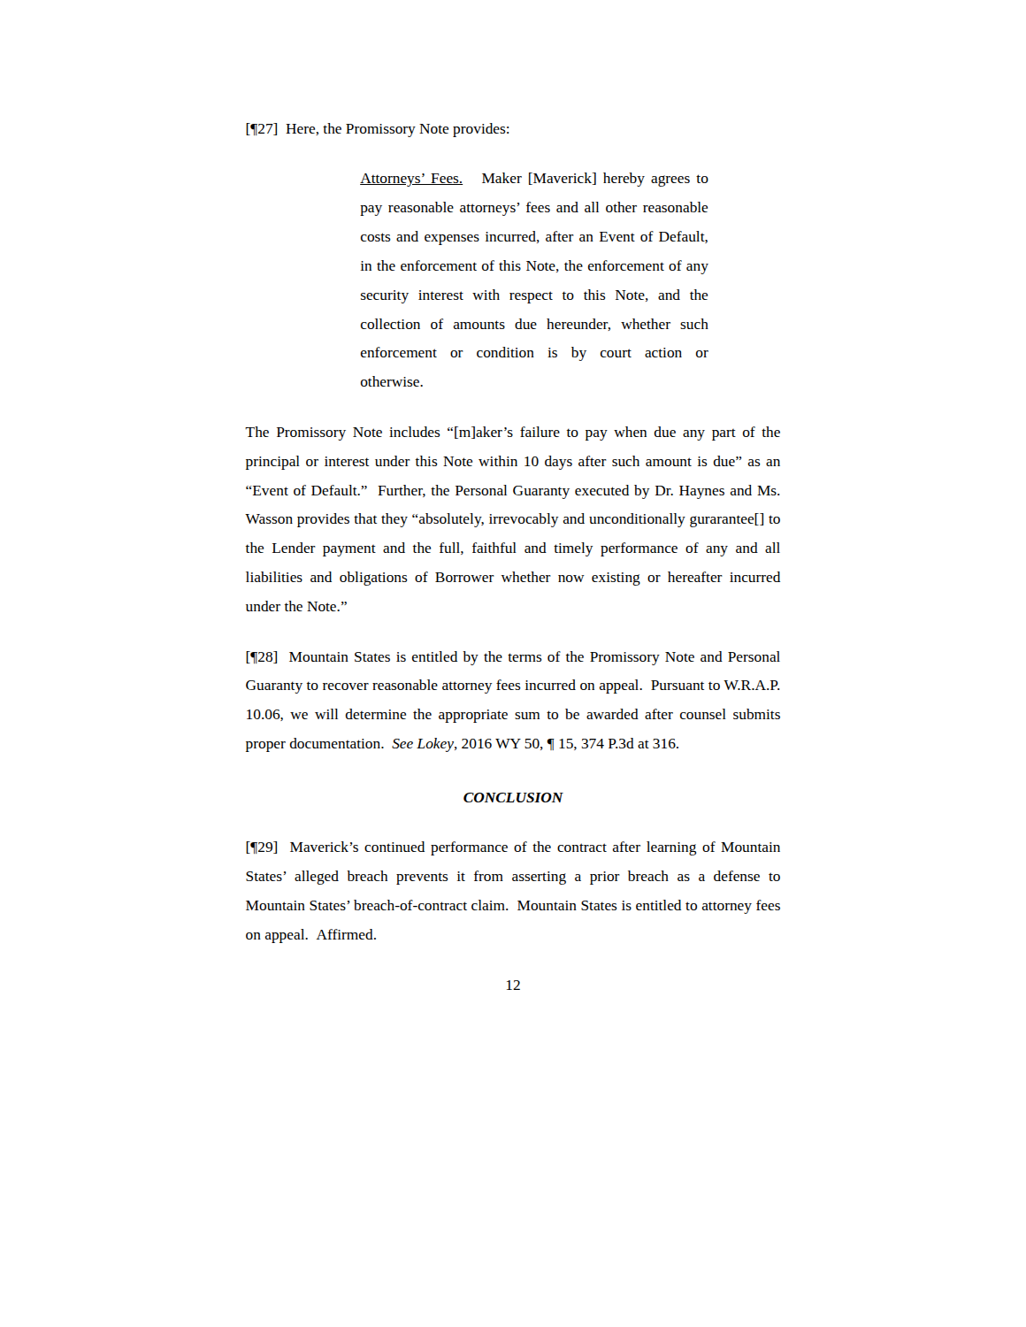[¶27] Here, the Promissory Note provides:
Attorneys’ Fees. Maker [Maverick] hereby agrees to pay reasonable attorneys’ fees and all other reasonable costs and expenses incurred, after an Event of Default, in the enforcement of this Note, the enforcement of any security interest with respect to this Note, and the collection of amounts due hereunder, whether such enforcement or condition is by court action or otherwise.
The Promissory Note includes “[m]aker’s failure to pay when due any part of the principal or interest under this Note within 10 days after such amount is due” as an “Event of Default.” Further, the Personal Guaranty executed by Dr. Haynes and Ms. Wasson provides that they “absolutely, irrevocably and unconditionally gurarantee[] to the Lender payment and the full, faithful and timely performance of any and all liabilities and obligations of Borrower whether now existing or hereafter incurred under the Note.”
[¶28] Mountain States is entitled by the terms of the Promissory Note and Personal Guaranty to recover reasonable attorney fees incurred on appeal. Pursuant to W.R.A.P. 10.06, we will determine the appropriate sum to be awarded after counsel submits proper documentation. See Lokey, 2016 WY 50, ¶ 15, 374 P.3d at 316.
CONCLUSION
[¶29] Maverick’s continued performance of the contract after learning of Mountain States’ alleged breach prevents it from asserting a prior breach as a defense to Mountain States’ breach-of-contract claim. Mountain States is entitled to attorney fees on appeal. Affirmed.
12